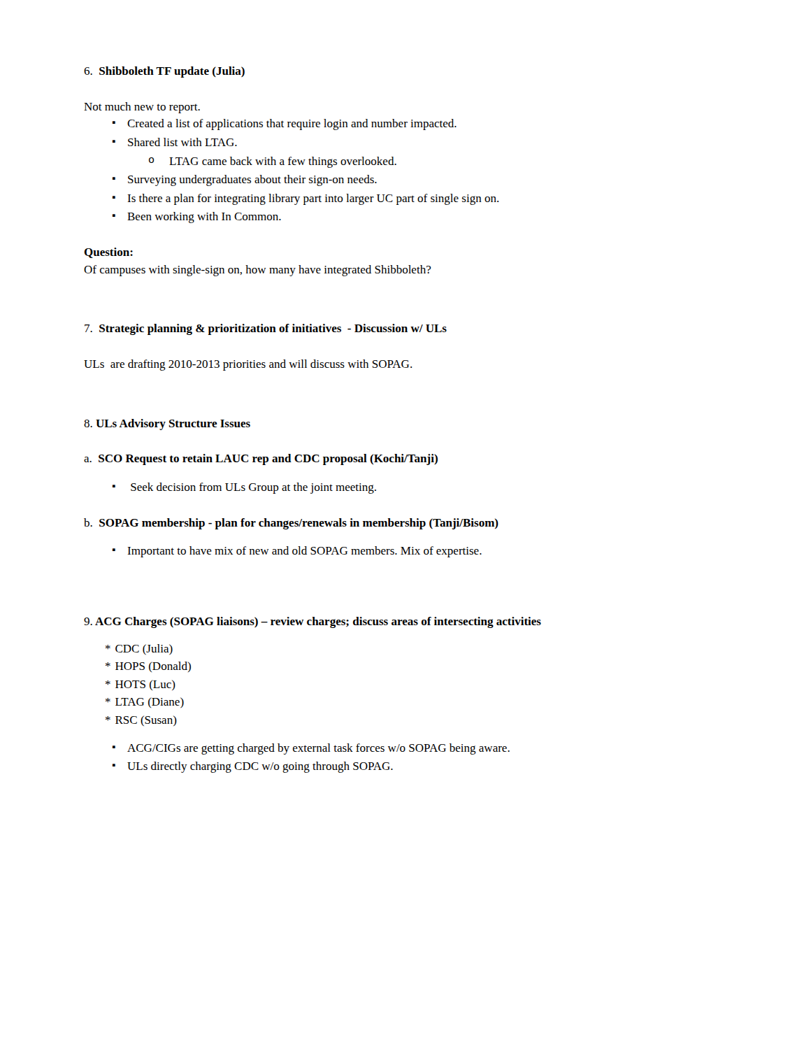6. Shibboleth TF update (Julia)
Not much new to report.
Created a list of applications that require login and number impacted.
Shared list with LTAG.
LTAG came back with a few things overlooked.
Surveying undergraduates about their sign-on needs.
Is there a plan for integrating library part into larger UC part of single sign on.
Been working with In Common.
Question:
Of campuses with single-sign on, how many have integrated Shibboleth?
7. Strategic planning & prioritization of initiatives - Discussion w/ ULs
ULs are drafting 2010-2013 priorities and will discuss with SOPAG.
8. ULs Advisory Structure Issues
a. SCO Request to retain LAUC rep and CDC proposal (Kochi/Tanji)
Seek decision from ULs Group at the joint meeting.
b. SOPAG membership - plan for changes/renewals in membership (Tanji/Bisom)
Important to have mix of new and old SOPAG members. Mix of expertise.
9. ACG Charges (SOPAG liaisons) – review charges; discuss areas of intersecting activities
CDC (Julia)
HOPS (Donald)
HOTS (Luc)
LTAG (Diane)
RSC (Susan)
ACG/CIGs are getting charged by external task forces w/o SOPAG being aware.
ULs directly charging CDC w/o going through SOPAG.